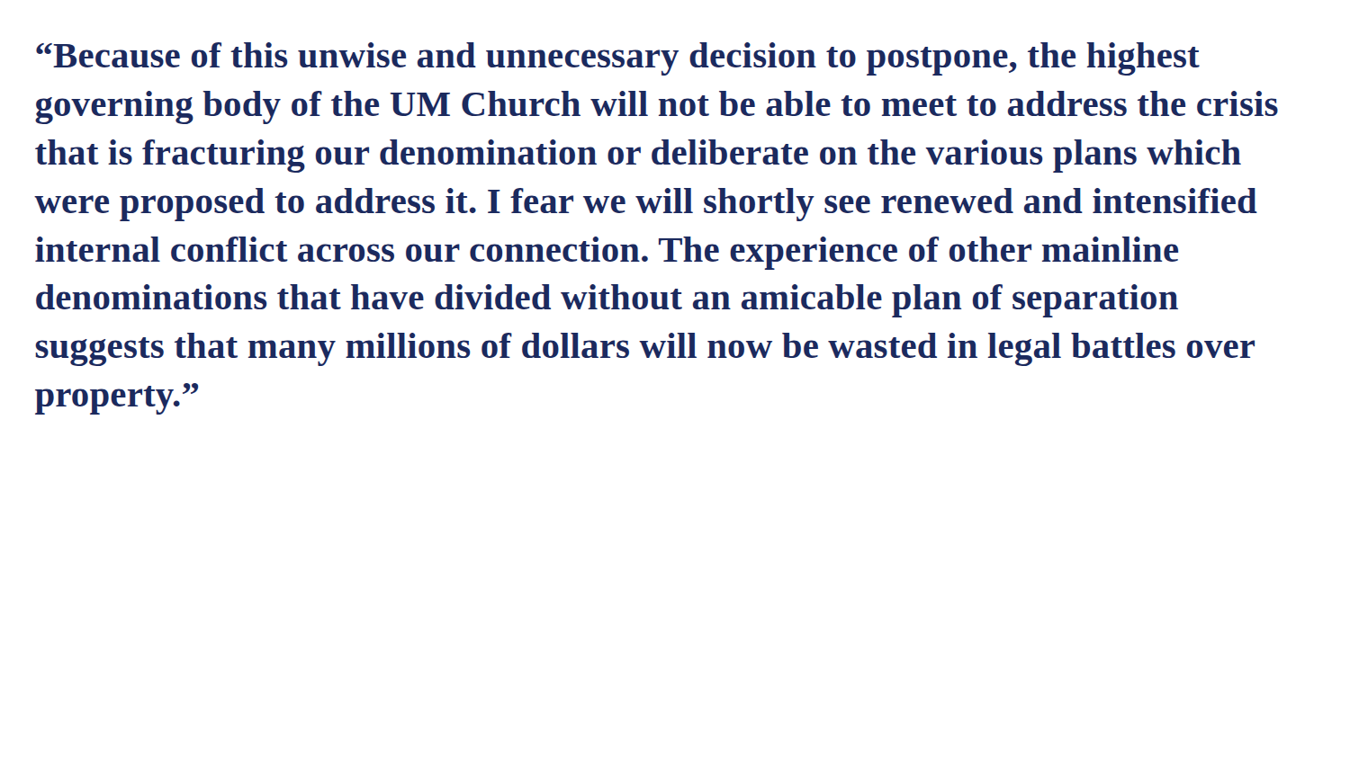“Because of this unwise and unnecessary decision to postpone, the highest governing body of the UM Church will not be able to meet to address the crisis that is fracturing our denomination or deliberate on the various plans which were proposed to address it. I fear we will shortly see renewed and intensified internal conflict across our connection. The experience of other mainline denominations that have divided without an amicable plan of separation suggests that many millions of dollars will now be wasted in legal battles over property.”